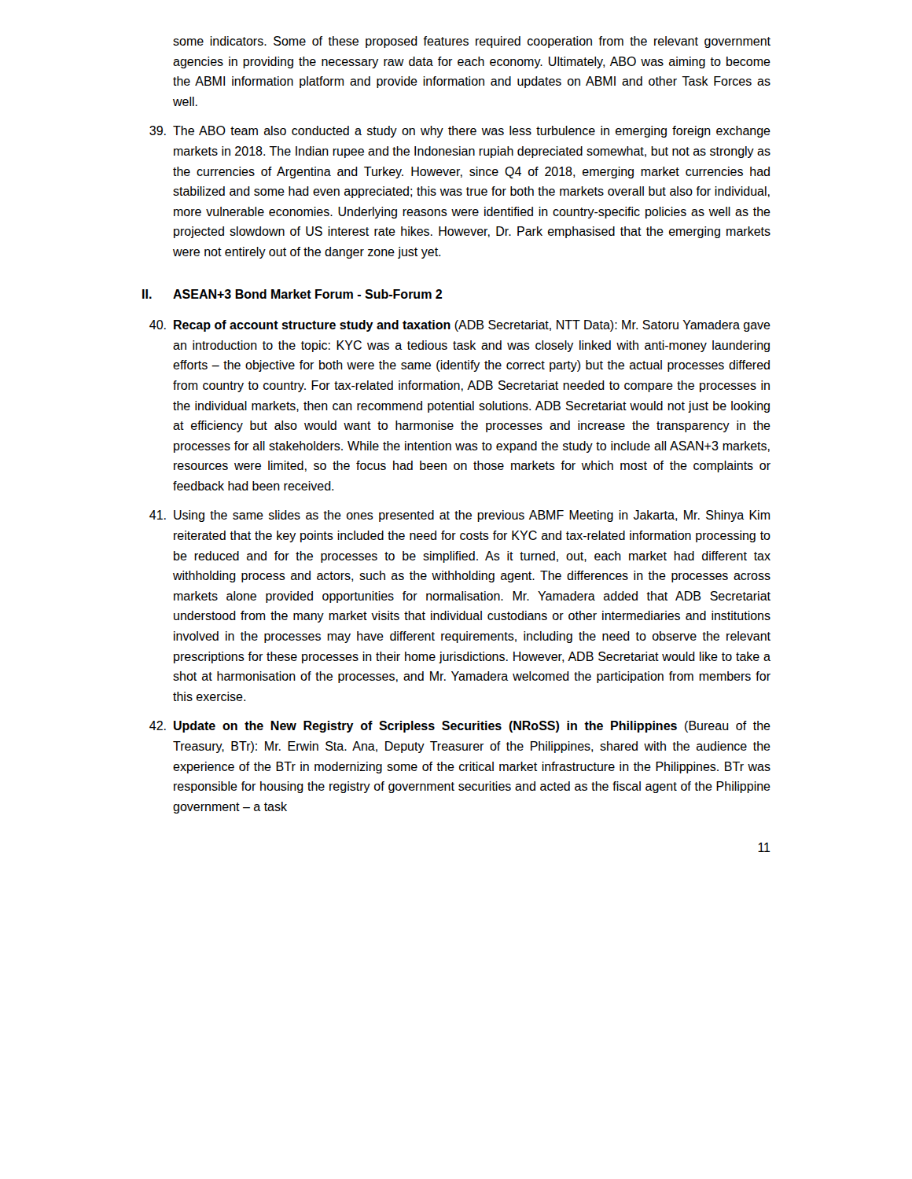some indicators. Some of these proposed features required cooperation from the relevant government agencies in providing the necessary raw data for each economy. Ultimately, ABO was aiming to become the ABMI information platform and provide information and updates on ABMI and other Task Forces as well.
39. The ABO team also conducted a study on why there was less turbulence in emerging foreign exchange markets in 2018. The Indian rupee and the Indonesian rupiah depreciated somewhat, but not as strongly as the currencies of Argentina and Turkey. However, since Q4 of 2018, emerging market currencies had stabilized and some had even appreciated; this was true for both the markets overall but also for individual, more vulnerable economies. Underlying reasons were identified in country-specific policies as well as the projected slowdown of US interest rate hikes. However, Dr. Park emphasised that the emerging markets were not entirely out of the danger zone just yet.
II. ASEAN+3 Bond Market Forum - Sub-Forum 2
40. Recap of account structure study and taxation (ADB Secretariat, NTT Data): Mr. Satoru Yamadera gave an introduction to the topic: KYC was a tedious task and was closely linked with anti-money laundering efforts – the objective for both were the same (identify the correct party) but the actual processes differed from country to country. For tax-related information, ADB Secretariat needed to compare the processes in the individual markets, then can recommend potential solutions. ADB Secretariat would not just be looking at efficiency but also would want to harmonise the processes and increase the transparency in the processes for all stakeholders. While the intention was to expand the study to include all ASAN+3 markets, resources were limited, so the focus had been on those markets for which most of the complaints or feedback had been received.
41. Using the same slides as the ones presented at the previous ABMF Meeting in Jakarta, Mr. Shinya Kim reiterated that the key points included the need for costs for KYC and tax-related information processing to be reduced and for the processes to be simplified. As it turned, out, each market had different tax withholding process and actors, such as the withholding agent. The differences in the processes across markets alone provided opportunities for normalisation. Mr. Yamadera added that ADB Secretariat understood from the many market visits that individual custodians or other intermediaries and institutions involved in the processes may have different requirements, including the need to observe the relevant prescriptions for these processes in their home jurisdictions. However, ADB Secretariat would like to take a shot at harmonisation of the processes, and Mr. Yamadera welcomed the participation from members for this exercise.
42. Update on the New Registry of Scripless Securities (NRoSS) in the Philippines (Bureau of the Treasury, BTr): Mr. Erwin Sta. Ana, Deputy Treasurer of the Philippines, shared with the audience the experience of the BTr in modernizing some of the critical market infrastructure in the Philippines. BTr was responsible for housing the registry of government securities and acted as the fiscal agent of the Philippine government – a task
11